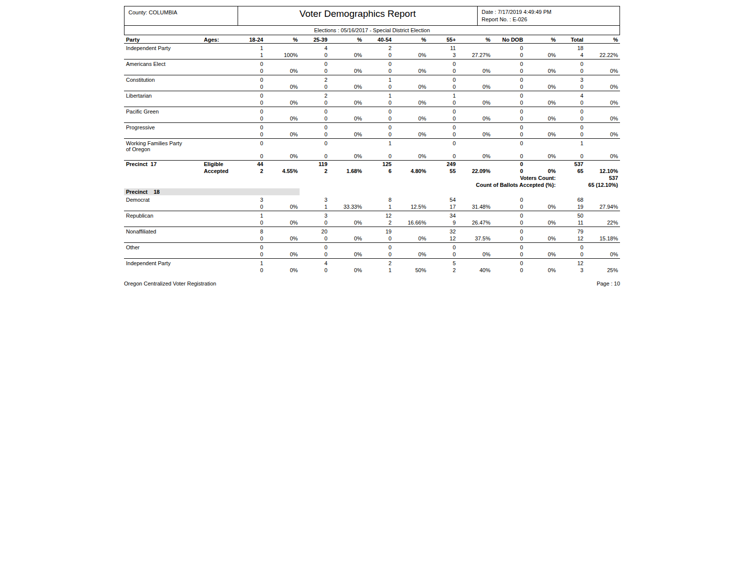County: COLUMBIA
Voter Demographics Report
Date : 7/17/2019 4:49:49 PM
Report No. : E-026
Elections : 05/16/2017 - Special District Election
| Party | Ages: | 18-24 | % | 25-39 | % | 40-54 | % | 55+ | % | No DOB | % | Total | % |
| --- | --- | --- | --- | --- | --- | --- | --- | --- | --- | --- | --- | --- | --- |
| Independent Party | 1 | | 4 | | 2 | | 11 | | 0 | | 18 | |
| | 1 | 100% | 0 | 0% | 0 | 0% | 3 | 27.27% | 0 | 0% | 4 | 22.22% |
| Americans Elect | 0 | | 0 | | 0 | | 0 | | 0 | | 0 | |
| | 0 | 0% | 0 | 0% | 0 | 0% | 0 | 0% | 0 | 0% | 0 | 0% |
| Constitution | 0 | | 2 | | 1 | | 0 | | 0 | | 3 | |
| | 0 | 0% | 0 | 0% | 0 | 0% | 0 | 0% | 0 | 0% | 0 | 0% |
| Libertarian | 0 | | 2 | | 1 | | 1 | | 0 | | 4 | |
| | 0 | 0% | 0 | 0% | 0 | 0% | 0 | 0% | 0 | 0% | 0 | 0% |
| Pacific Green | 0 | | 0 | | 0 | | 0 | | 0 | | 0 | |
| | 0 | 0% | 0 | 0% | 0 | 0% | 0 | 0% | 0 | 0% | 0 | 0% |
| Progressive | 0 | | 0 | | 0 | | 0 | | 0 | | 0 | |
| | 0 | 0% | 0 | 0% | 0 | 0% | 0 | 0% | 0 | 0% | 0 | 0% |
| Working Families Party of Oregon | 0 | | 0 | | 1 | | 0 | | 0 | | 1 | |
| | 0 | 0% | 0 | 0% | 0 | 0% | 0 | 0% | 0 | 0% | 0 | 0% |
| Precinct 17 | Eligible | 44 | | 119 | | 125 | | 249 | | 0 | | 537 | |
| | Accepted | 2 | 4.55% | 2 | 1.68% | 6 | 4.80% | 55 | 22.09% | 0 | 0% | 65 | 12.10% |
| | Voters Count: | 537 |
| | Count of Ballots Accepted (%): | 65 (12.10%) |
| Precinct 18 | |
| Democrat | 3 | | 3 | | 8 | | 54 | | 0 | | 68 | |
| | 0 | 0% | 1 | 33.33% | 1 | 12.5% | 17 | 31.48% | 0 | 0% | 19 | 27.94% |
| Republican | 1 | | 3 | | 12 | | 34 | | 0 | | 50 | |
| | 0 | 0% | 0 | 0% | 2 | 16.66% | 9 | 26.47% | 0 | 0% | 11 | 22% |
| Nonaffiliated | 8 | | 20 | | 19 | | 32 | | 0 | | 79 | |
| | 0 | 0% | 0 | 0% | 0 | 0% | 12 | 37.5% | 0 | 0% | 12 | 15.18% |
| Other | 0 | | 0 | | 0 | | 0 | | 0 | | 0 | |
| | 0 | 0% | 0 | 0% | 0 | 0% | 0 | 0% | 0 | 0% | 0 | 0% |
| Independent Party | 1 | | 4 | | 2 | | 5 | | 0 | | 12 | |
| | 0 | 0% | 0 | 0% | 1 | 50% | 2 | 40% | 0 | 0% | 3 | 25% |
Oregon Centralized Voter Registration
Page : 10